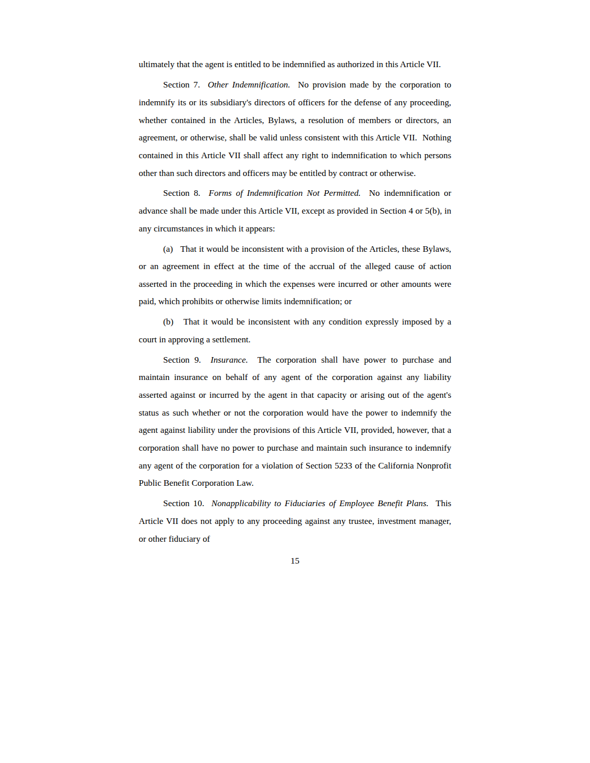ultimately that the agent is entitled to be indemnified as authorized in this Article VII.
Section 7. Other Indemnification. No provision made by the corporation to indemnify its or its subsidiary's directors of officers for the defense of any proceeding, whether contained in the Articles, Bylaws, a resolution of members or directors, an agreement, or otherwise, shall be valid unless consistent with this Article VII. Nothing contained in this Article VII shall affect any right to indemnification to which persons other than such directors and officers may be entitled by contract or otherwise.
Section 8. Forms of Indemnification Not Permitted. No indemnification or advance shall be made under this Article VII, except as provided in Section 4 or 5(b), in any circumstances in which it appears:
(a) That it would be inconsistent with a provision of the Articles, these Bylaws, or an agreement in effect at the time of the accrual of the alleged cause of action asserted in the proceeding in which the expenses were incurred or other amounts were paid, which prohibits or otherwise limits indemnification; or
(b) That it would be inconsistent with any condition expressly imposed by a court in approving a settlement.
Section 9. Insurance. The corporation shall have power to purchase and maintain insurance on behalf of any agent of the corporation against any liability asserted against or incurred by the agent in that capacity or arising out of the agent's status as such whether or not the corporation would have the power to indemnify the agent against liability under the provisions of this Article VII, provided, however, that a corporation shall have no power to purchase and maintain such insurance to indemnify any agent of the corporation for a violation of Section 5233 of the California Nonprofit Public Benefit Corporation Law.
Section 10. Nonapplicability to Fiduciaries of Employee Benefit Plans. This Article VII does not apply to any proceeding against any trustee, investment manager, or other fiduciary of
15